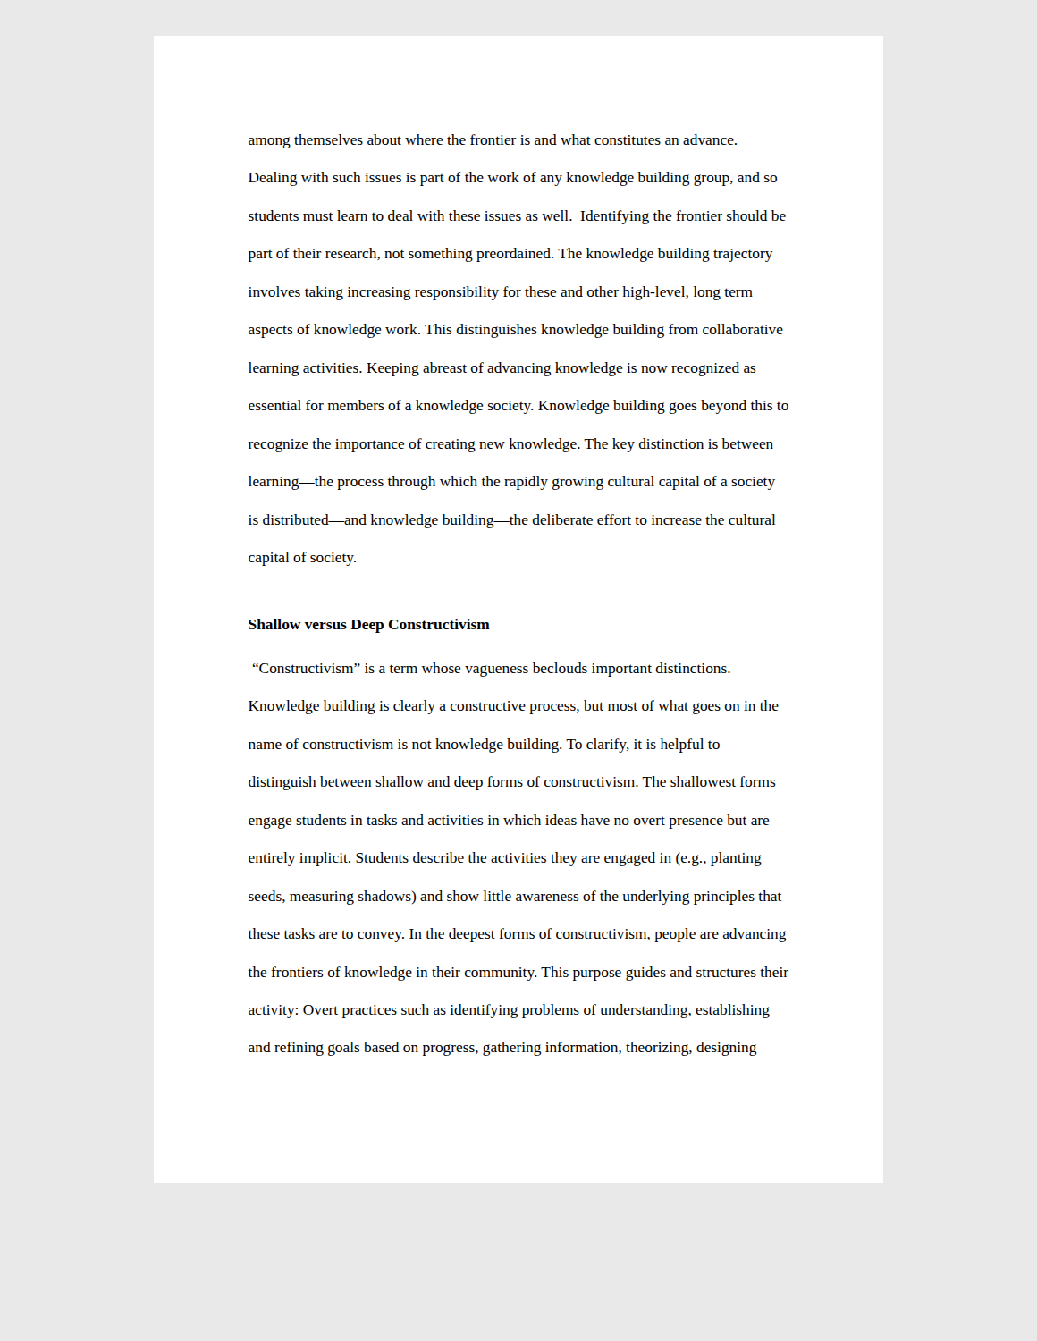among themselves about where the frontier is and what constitutes an advance. Dealing with such issues is part of the work of any knowledge building group, and so students must learn to deal with these issues as well. Identifying the frontier should be part of their research, not something preordained. The knowledge building trajectory involves taking increasing responsibility for these and other high-level, long term aspects of knowledge work. This distinguishes knowledge building from collaborative learning activities. Keeping abreast of advancing knowledge is now recognized as essential for members of a knowledge society. Knowledge building goes beyond this to recognize the importance of creating new knowledge. The key distinction is between learning—the process through which the rapidly growing cultural capital of a society is distributed—and knowledge building—the deliberate effort to increase the cultural capital of society.
Shallow versus Deep Constructivism
“Constructivism” is a term whose vagueness beclouds important distinctions. Knowledge building is clearly a constructive process, but most of what goes on in the name of constructivism is not knowledge building. To clarify, it is helpful to distinguish between shallow and deep forms of constructivism. The shallowest forms engage students in tasks and activities in which ideas have no overt presence but are entirely implicit. Students describe the activities they are engaged in (e.g., planting seeds, measuring shadows) and show little awareness of the underlying principles that these tasks are to convey. In the deepest forms of constructivism, people are advancing the frontiers of knowledge in their community. This purpose guides and structures their activity: Overt practices such as identifying problems of understanding, establishing and refining goals based on progress, gathering information, theorizing, designing